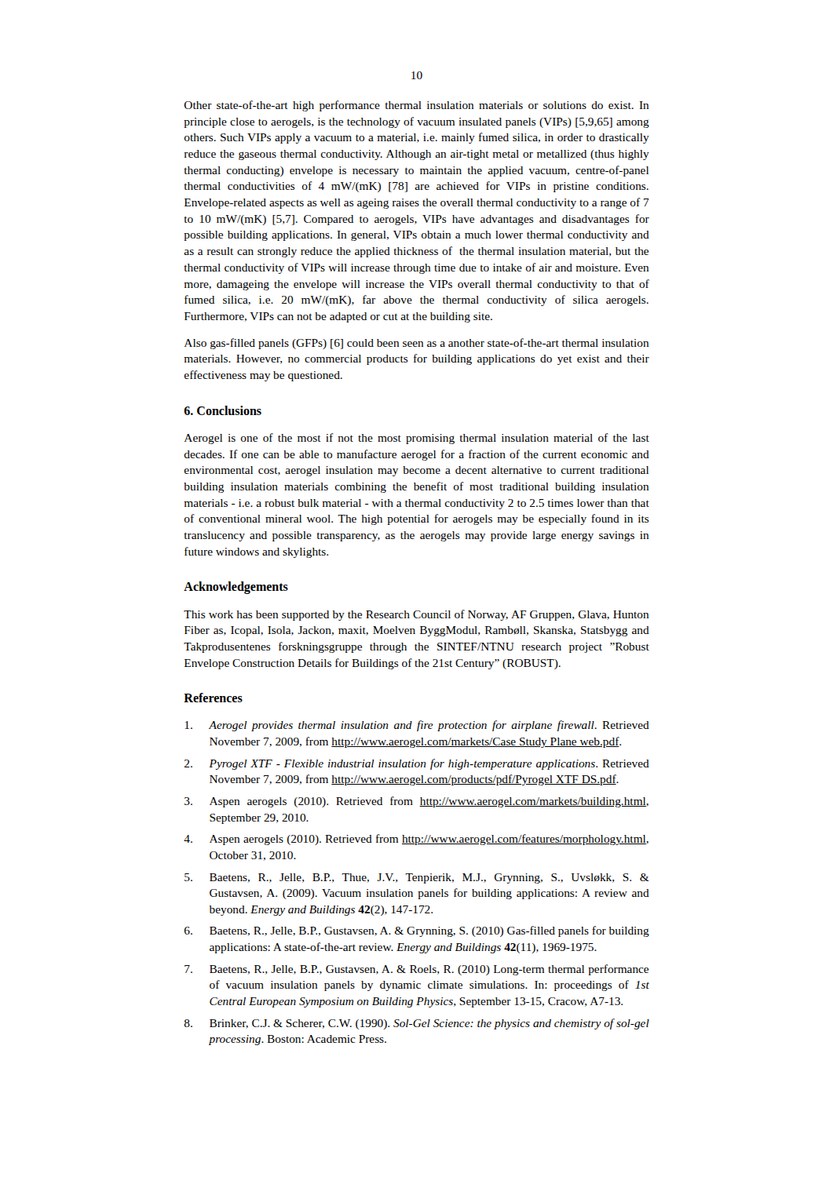10
Other state‑of‑the‑art high performance thermal insulation materials or solutions do exist. In principle close to aerogels, is the technology of vacuum insulated panels (VIPs) [5,9,65] among others. Such VIPs apply a vacuum to a material, i.e. mainly fumed silica, in order to drastically reduce the gaseous thermal conductivity. Although an air-tight metal or metallized (thus highly thermal conducting) envelope is necessary to maintain the applied vacuum, centre-of-panel thermal conductivities of 4 mW/(mK) [78] are achieved for VIPs in pristine conditions. Envelope-related aspects as well as ageing raises the overall thermal conductivity to a range of 7 to 10 mW/(mK) [5,7]. Compared to aerogels, VIPs have advantages and disadvantages for possible building applications. In general, VIPs obtain a much lower thermal conductivity and as a result can strongly reduce the applied thickness of the thermal insulation material, but the thermal conductivity of VIPs will increase through time due to intake of air and moisture. Even more, damageing the envelope will increase the VIPs overall thermal conductivity to that of fumed silica, i.e. 20 mW/(mK), far above the thermal conductivity of silica aerogels. Furthermore, VIPs can not be adapted or cut at the building site.
Also gas-filled panels (GFPs) [6] could been seen as a another state‑of‑the‑art thermal insulation materials. However, no commercial products for building applications do yet exist and their effectiveness may be questioned.
6. Conclusions
Aerogel is one of the most if not the most promising thermal insulation material of the last decades. If one can be able to manufacture aerogel for a fraction of the current economic and environmental cost, aerogel insulation may become a decent alternative to current traditional building insulation materials combining the benefit of most traditional building insulation materials - i.e. a robust bulk material - with a thermal conductivity 2 to 2.5 times lower than that of conventional mineral wool. The high potential for aerogels may be especially found in its translucency and possible transparency, as the aerogels may provide large energy savings in future windows and skylights.
Acknowledgements
This work has been supported by the Research Council of Norway, AF Gruppen, Glava, Hunton Fiber as, Icopal, Isola, Jackon, maxit, Moelven ByggModul, Rambøll, Skanska, Statsbygg and Takprodusentenes forskningsgruppe through the SINTEF/NTNU research project ”Robust Envelope Construction Details for Buildings of the 21st Century” (ROBUST).
References
Aerogel provides thermal insulation and fire protection for airplane firewall. Retrieved November 7, 2009, from http://www.aerogel.com/markets/Case Study Plane web.pdf.
Pyrogel XTF - Flexible industrial insulation for high-temperature applications. Retrieved November 7, 2009, from http://www.aerogel.com/products/pdf/Pyrogel XTF DS.pdf.
Aspen aerogels (2010). Retrieved from http://www.aerogel.com/markets/building.html, September 29, 2010.
Aspen aerogels (2010). Retrieved from http://www.aerogel.com/features/morphology.html, October 31, 2010.
Baetens, R., Jelle, B.P., Thue, J.V., Tenpierik, M.J., Grynning, S., Uvsløkk, S. & Gustavsen, A. (2009). Vacuum insulation panels for building applications: A review and beyond. Energy and Buildings 42(2), 147-172.
Baetens, R., Jelle, B.P., Gustavsen, A. & Grynning, S. (2010) Gas-filled panels for building applications: A state-of-the-art review. Energy and Buildings 42(11), 1969-1975.
Baetens, R., Jelle, B.P., Gustavsen, A. & Roels, R. (2010) Long-term thermal performance of vacuum insulation panels by dynamic climate simulations. In: proceedings of 1st Central European Symposium on Building Physics, September 13-15, Cracow, A7-13.
Brinker, C.J. & Scherer, C.W. (1990). Sol-Gel Science: the physics and chemistry of sol-gel processing. Boston: Academic Press.